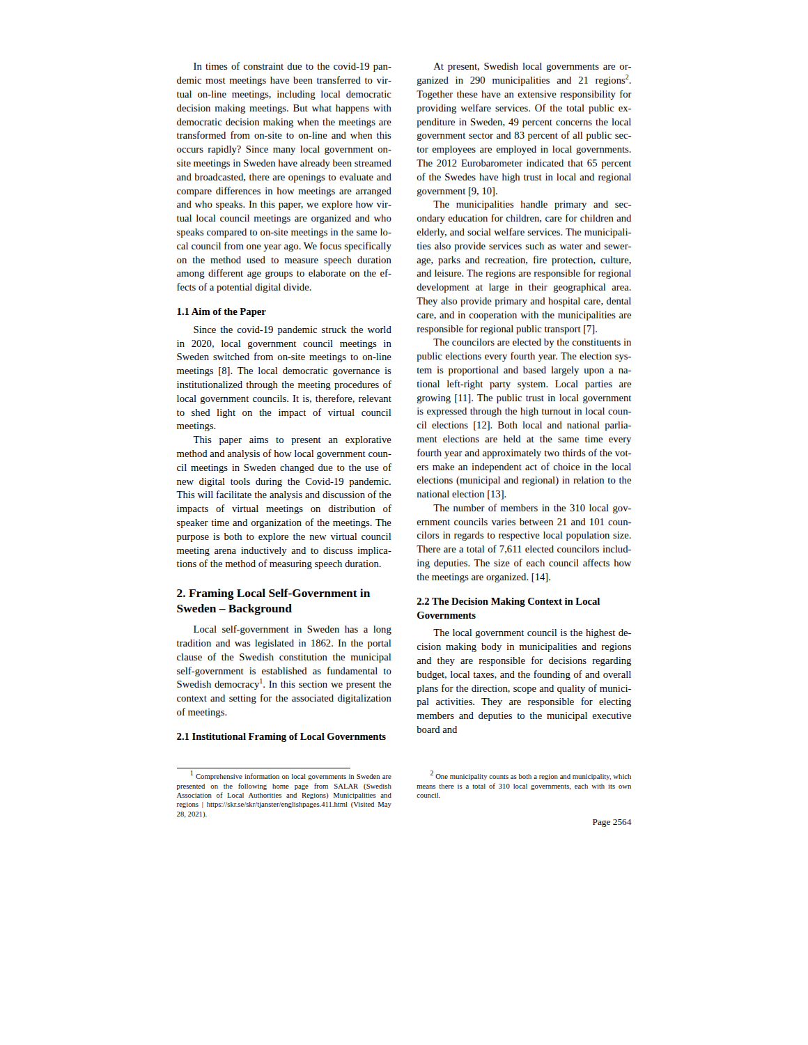In times of constraint due to the covid-19 pandemic most meetings have been transferred to virtual on-line meetings, including local democratic decision making meetings. But what happens with democratic decision making when the meetings are transformed from on-site to on-line and when this occurs rapidly? Since many local government on-site meetings in Sweden have already been streamed and broadcasted, there are openings to evaluate and compare differences in how meetings are arranged and who speaks. In this paper, we explore how virtual local council meetings are organized and who speaks compared to on-site meetings in the same local council from one year ago. We focus specifically on the method used to measure speech duration among different age groups to elaborate on the effects of a potential digital divide.
1.1 Aim of the Paper
Since the covid-19 pandemic struck the world in 2020, local government council meetings in Sweden switched from on-site meetings to on-line meetings [8]. The local democratic governance is institutionalized through the meeting procedures of local government councils. It is, therefore, relevant to shed light on the impact of virtual council meetings.
This paper aims to present an explorative method and analysis of how local government council meetings in Sweden changed due to the use of new digital tools during the Covid-19 pandemic. This will facilitate the analysis and discussion of the impacts of virtual meetings on distribution of speaker time and organization of the meetings. The purpose is both to explore the new virtual council meeting arena inductively and to discuss implications of the method of measuring speech duration.
2. Framing Local Self-Government in Sweden – Background
Local self-government in Sweden has a long tradition and was legislated in 1862. In the portal clause of the Swedish constitution the municipal self-government is established as fundamental to Swedish democracy1. In this section we present the context and setting for the associated digitalization of meetings.
2.1 Institutional Framing of Local Governments
At present, Swedish local governments are organized in 290 municipalities and 21 regions2. Together these have an extensive responsibility for providing welfare services. Of the total public expenditure in Sweden, 49 percent concerns the local government sector and 83 percent of all public sector employees are employed in local governments. The 2012 Eurobarometer indicated that 65 percent of the Swedes have high trust in local and regional government [9, 10].
The municipalities handle primary and secondary education for children, care for children and elderly, and social welfare services. The municipalities also provide services such as water and sewerage, parks and recreation, fire protection, culture, and leisure. The regions are responsible for regional development at large in their geographical area. They also provide primary and hospital care, dental care, and in cooperation with the municipalities are responsible for regional public transport [7].
The councilors are elected by the constituents in public elections every fourth year. The election system is proportional and based largely upon a national left-right party system. Local parties are growing [11]. The public trust in local government is expressed through the high turnout in local council elections [12]. Both local and national parliament elections are held at the same time every fourth year and approximately two thirds of the voters make an independent act of choice in the local elections (municipal and regional) in relation to the national election [13].
The number of members in the 310 local government councils varies between 21 and 101 councilors in regards to respective local population size. There are a total of 7,611 elected councilors including deputies. The size of each council affects how the meetings are organized. [14].
2.2 The Decision Making Context in Local Governments
The local government council is the highest decision making body in municipalities and regions and they are responsible for decisions regarding budget, local taxes, and the founding of and overall plans for the direction, scope and quality of municipal activities. They are responsible for electing members and deputies to the municipal executive board and
1 Comprehensive information on local governments in Sweden are presented on the following home page from SALAR (Swedish Association of Local Authorities and Regions) Municipalities and regions | https://skr.se/skr/tjanster/englishpages.411.html (Visited May 28, 2021).
2 One municipality counts as both a region and municipality, which means there is a total of 310 local governments, each with its own council.
Page 2564